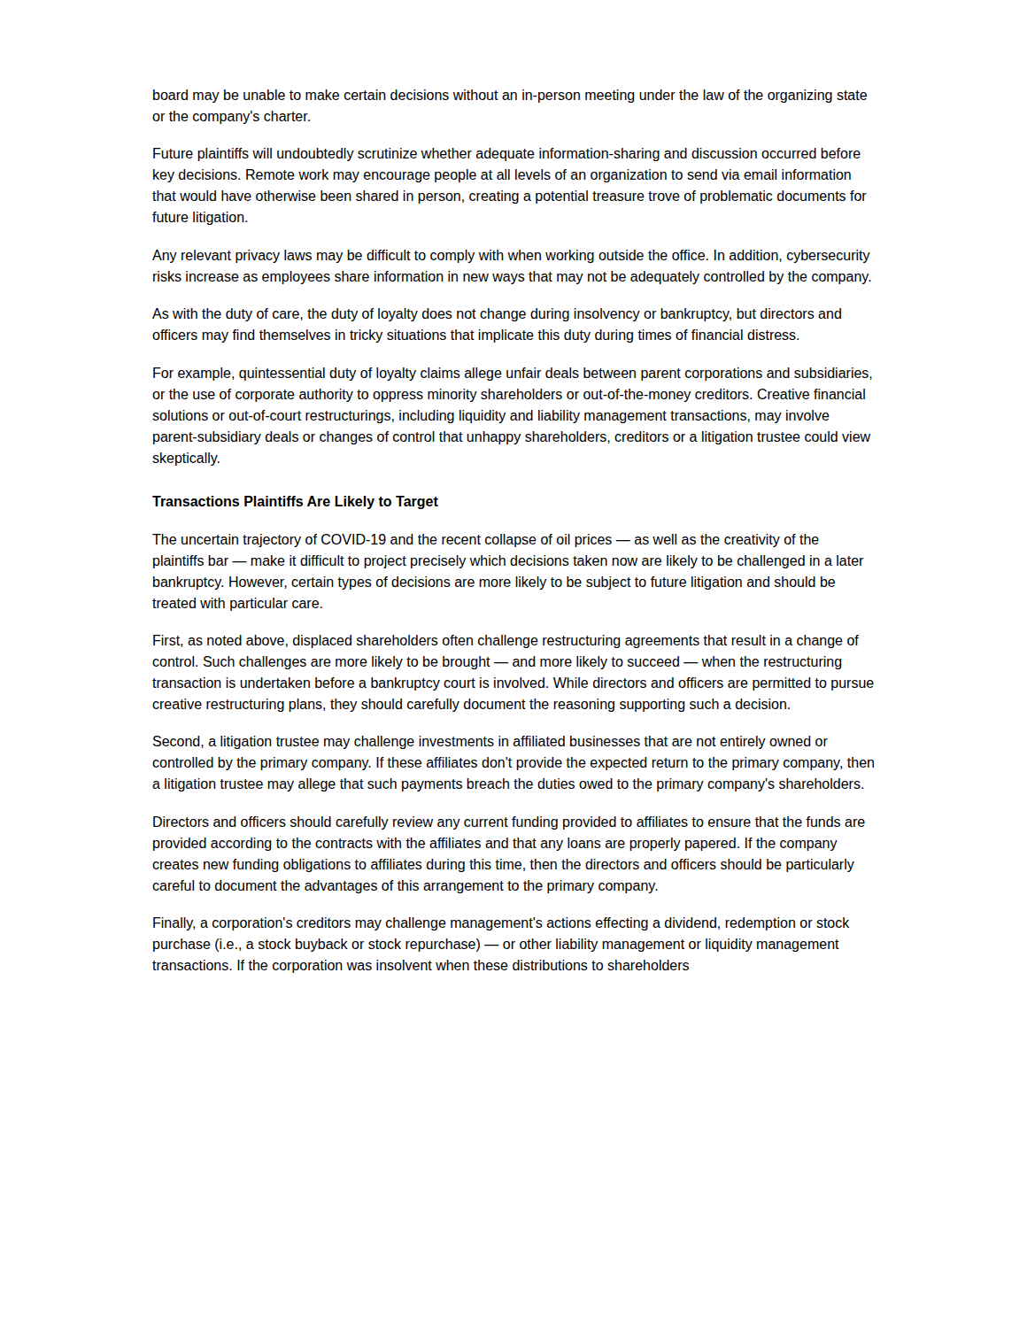board may be unable to make certain decisions without an in-person meeting under the law of the organizing state or the company's charter.
Future plaintiffs will undoubtedly scrutinize whether adequate information-sharing and discussion occurred before key decisions. Remote work may encourage people at all levels of an organization to send via email information that would have otherwise been shared in person, creating a potential treasure trove of problematic documents for future litigation.
Any relevant privacy laws may be difficult to comply with when working outside the office. In addition, cybersecurity risks increase as employees share information in new ways that may not be adequately controlled by the company.
As with the duty of care, the duty of loyalty does not change during insolvency or bankruptcy, but directors and officers may find themselves in tricky situations that implicate this duty during times of financial distress.
For example, quintessential duty of loyalty claims allege unfair deals between parent corporations and subsidiaries, or the use of corporate authority to oppress minority shareholders or out-of-the-money creditors. Creative financial solutions or out-of-court restructurings, including liquidity and liability management transactions, may involve parent-subsidiary deals or changes of control that unhappy shareholders, creditors or a litigation trustee could view skeptically.
Transactions Plaintiffs Are Likely to Target
The uncertain trajectory of COVID-19 and the recent collapse of oil prices — as well as the creativity of the plaintiffs bar — make it difficult to project precisely which decisions taken now are likely to be challenged in a later bankruptcy. However, certain types of decisions are more likely to be subject to future litigation and should be treated with particular care.
First, as noted above, displaced shareholders often challenge restructuring agreements that result in a change of control. Such challenges are more likely to be brought — and more likely to succeed — when the restructuring transaction is undertaken before a bankruptcy court is involved. While directors and officers are permitted to pursue creative restructuring plans, they should carefully document the reasoning supporting such a decision.
Second, a litigation trustee may challenge investments in affiliated businesses that are not entirely owned or controlled by the primary company. If these affiliates don't provide the expected return to the primary company, then a litigation trustee may allege that such payments breach the duties owed to the primary company's shareholders.
Directors and officers should carefully review any current funding provided to affiliates to ensure that the funds are provided according to the contracts with the affiliates and that any loans are properly papered. If the company creates new funding obligations to affiliates during this time, then the directors and officers should be particularly careful to document the advantages of this arrangement to the primary company.
Finally, a corporation's creditors may challenge management's actions effecting a dividend, redemption or stock purchase (i.e., a stock buyback or stock repurchase) — or other liability management or liquidity management transactions. If the corporation was insolvent when these distributions to shareholders